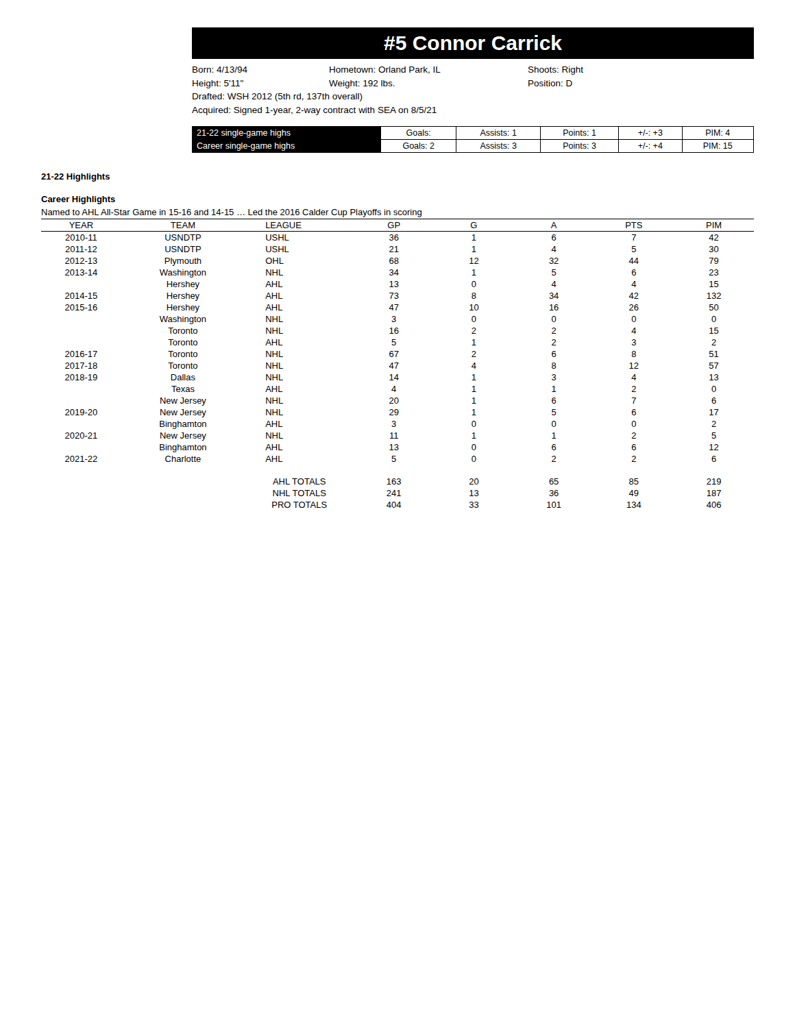#5 Connor Carrick
Born: 4/13/94
Hometown: Orland Park, IL
Shoots: Right
Height: 5'11"
Weight: 192 lbs.
Position: D
Drafted: WSH 2012 (5th rd, 137th overall)
Acquired: Signed 1-year, 2-way contract with SEA on 8/5/21
| 21-22 single-game highs | Goals: | Assists: 1 | Points: 1 | +/-: +3 | PIM: 4 |
| Career single-game highs | Goals: 2 | Assists: 3 | Points: 3 | +/-: +4 | PIM: 15 |
21-22 Highlights
Career Highlights
Named to AHL All-Star Game in 15-16 and 14-15 … Led the 2016 Calder Cup Playoffs in scoring
| YEAR | TEAM | LEAGUE | GP | G | A | PTS | PIM |
| --- | --- | --- | --- | --- | --- | --- | --- |
| 2010-11 | USNDTP | USHL | 36 | 1 | 6 | 7 | 42 |
| 2011-12 | USNDTP | USHL | 21 | 1 | 4 | 5 | 30 |
| 2012-13 | Plymouth | OHL | 68 | 12 | 32 | 44 | 79 |
| 2013-14 | Washington | NHL | 34 | 1 | 5 | 6 | 23 |
| | Hershey | AHL | 13 | 0 | 4 | 4 | 15 |
| 2014-15 | Hershey | AHL | 73 | 8 | 34 | 42 | 132 |
| 2015-16 | Hershey | AHL | 47 | 10 | 16 | 26 | 50 |
| | Washington | NHL | 3 | 0 | 0 | 0 | 0 |
| | Toronto | NHL | 16 | 2 | 2 | 4 | 15 |
| | Toronto | AHL | 5 | 1 | 2 | 3 | 2 |
| 2016-17 | Toronto | NHL | 67 | 2 | 6 | 8 | 51 |
| 2017-18 | Toronto | NHL | 47 | 4 | 8 | 12 | 57 |
| 2018-19 | Dallas | NHL | 14 | 1 | 3 | 4 | 13 |
| | Texas | AHL | 4 | 1 | 1 | 2 | 0 |
| | New Jersey | NHL | 20 | 1 | 6 | 7 | 6 |
| 2019-20 | New Jersey | NHL | 29 | 1 | 5 | 6 | 17 |
| | Binghamton | AHL | 3 | 0 | 0 | 0 | 2 |
| 2020-21 | New Jersey | NHL | 11 | 1 | 1 | 2 | 5 |
| | Binghamton | AHL | 13 | 0 | 6 | 6 | 12 |
| 2021-22 | Charlotte | AHL | 5 | 0 | 2 | 2 | 6 |
| | | AHL TOTALS | 163 | 20 | 65 | 85 | 219 |
| | | NHL TOTALS | 241 | 13 | 36 | 49 | 187 |
| | | PRO TOTALS | 404 | 33 | 101 | 134 | 406 |